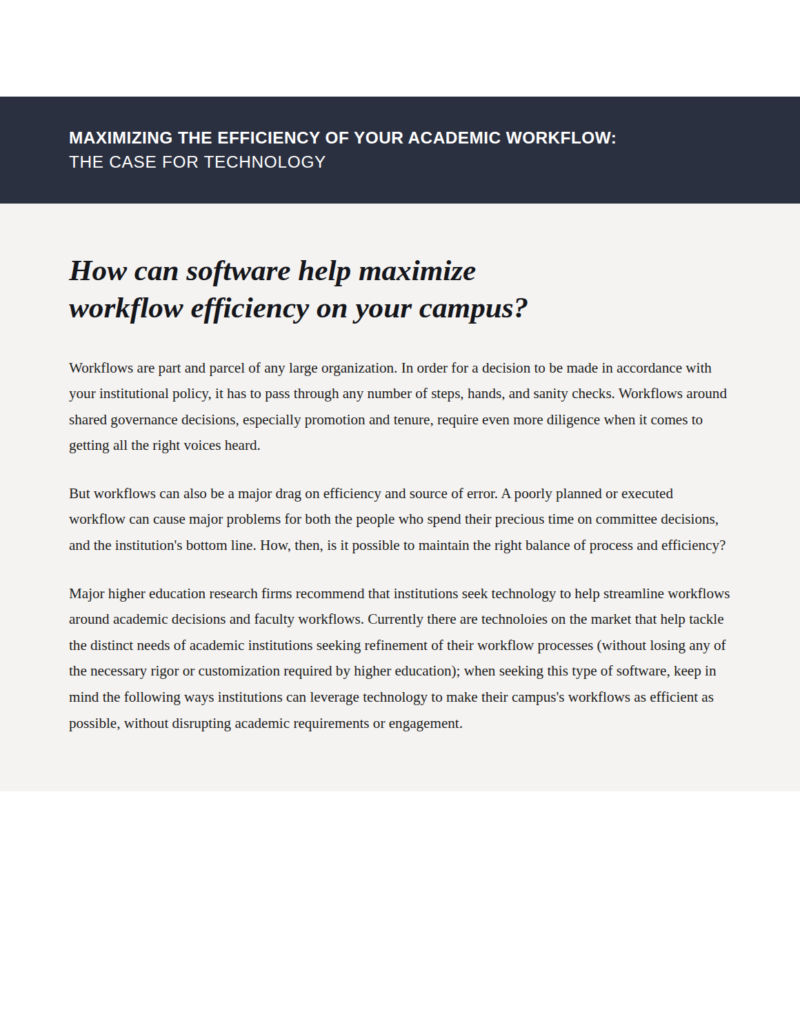MAXIMIZING THE EFFICIENCY OF YOUR ACADEMIC WORKFLOW: THE CASE FOR TECHNOLOGY
How can software help maximize workflow efficiency on your campus?
Workflows are part and parcel of any large organization. In order for a decision to be made in accordance with your institutional policy, it has to pass through any number of steps, hands, and sanity checks. Workflows around shared governance decisions, especially promotion and tenure, require even more diligence when it comes to getting all the right voices heard.
But workflows can also be a major drag on efficiency and source of error. A poorly planned or executed workflow can cause major problems for both the people who spend their precious time on committee decisions, and the institution's bottom line. How, then, is it possible to maintain the right balance of process and efficiency?
Major higher education research firms recommend that institutions seek technology to help streamline workflows around academic decisions and faculty workflows. Currently there are technoloies on the market that help tackle the distinct needs of academic institutions seeking refinement of their workflow processes (without losing any of the necessary rigor or customization required by higher education); when seeking this type of software, keep in mind the following ways institutions can leverage technology to make their campus's workflows as efficient as possible, without disrupting academic requirements or engagement.